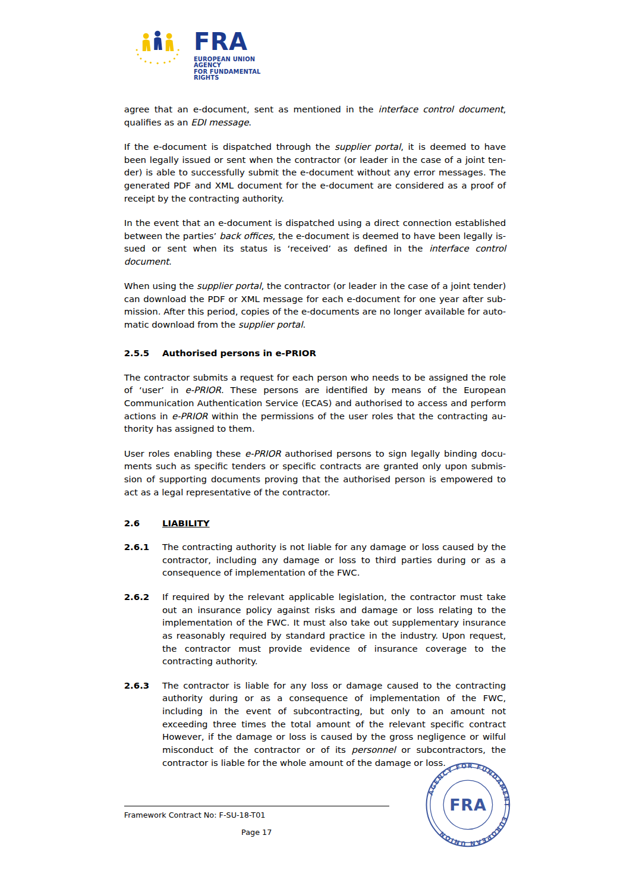FRA European Union Agency for Fundamental Rights
agree that an e-document, sent as mentioned in the interface control document, qualifies as an EDI message.
If the e-document is dispatched through the supplier portal, it is deemed to have been legally issued or sent when the contractor (or leader in the case of a joint tender) is able to successfully submit the e-document without any error messages. The generated PDF and XML document for the e-document are considered as a proof of receipt by the contracting authority.
In the event that an e-document is dispatched using a direct connection established between the parties’ back offices, the e-document is deemed to have been legally issued or sent when its status is ‘received’ as defined in the interface control document.
When using the supplier portal, the contractor (or leader in the case of a joint tender) can download the PDF or XML message for each e-document for one year after submission. After this period, copies of the e-documents are no longer available for automatic download from the supplier portal.
2.5.5 Authorised persons in e-PRIOR
The contractor submits a request for each person who needs to be assigned the role of ‘user’ in e-PRIOR. These persons are identified by means of the European Communication Authentication Service (ECAS) and authorised to access and perform actions in e-PRIOR within the permissions of the user roles that the contracting authority has assigned to them.
User roles enabling these e-PRIOR authorised persons to sign legally binding documents such as specific tenders or specific contracts are granted only upon submission of supporting documents proving that the authorised person is empowered to act as a legal representative of the contractor.
2.6 LIABILITY
2.6.1
The contracting authority is not liable for any damage or loss caused by the contractor, including any damage or loss to third parties during or as a consequence of implementation of the FWC.
2.6.2
If required by the relevant applicable legislation, the contractor must take out an insurance policy against risks and damage or loss relating to the implementation of the FWC. It must also take out supplementary insurance as reasonably required by standard practice in the industry. Upon request, the contractor must provide evidence of insurance coverage to the contracting authority.
2.6.3
The contractor is liable for any loss or damage caused to the contracting authority during or as a consequence of implementation of the FWC, including in the event of subcontracting, but only to an amount not exceeding three times the total amount of the relevant specific contract However, if the damage or loss is caused by the gross negligence or wilful misconduct of the contractor or of its personnel or subcontractors, the contractor is liable for the whole amount of the damage or loss.
Framework Contract No: F-SU-18-T01
Page 17
AGENCY FOR FUNDAMENTAL RIGHTS EUROPEAN UNION FRA